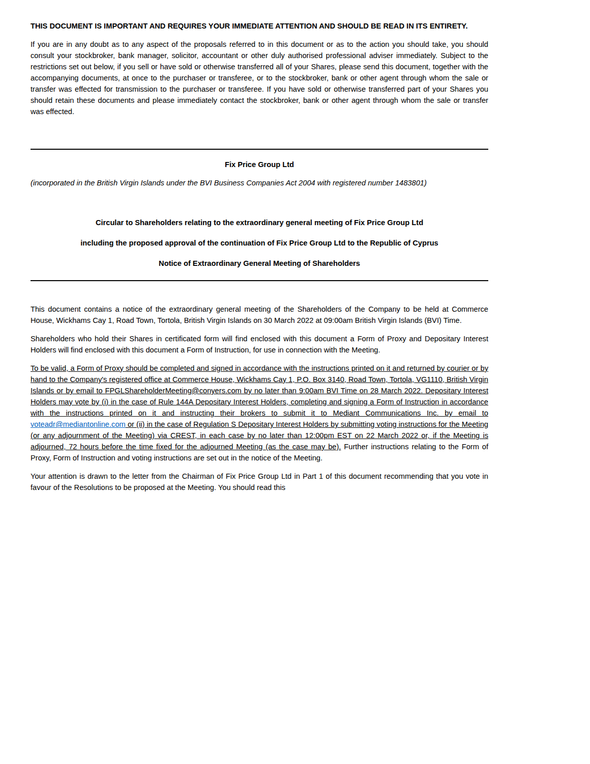THIS DOCUMENT IS IMPORTANT AND REQUIRES YOUR IMMEDIATE ATTENTION AND SHOULD BE READ IN ITS ENTIRETY.
If you are in any doubt as to any aspect of the proposals referred to in this document or as to the action you should take, you should consult your stockbroker, bank manager, solicitor, accountant or other duly authorised professional adviser immediately. Subject to the restrictions set out below, if you sell or have sold or otherwise transferred all of your Shares, please send this document, together with the accompanying documents, at once to the purchaser or transferee, or to the stockbroker, bank or other agent through whom the sale or transfer was effected for transmission to the purchaser or transferee. If you have sold or otherwise transferred part of your Shares you should retain these documents and please immediately contact the stockbroker, bank or other agent through whom the sale or transfer was effected.
Fix Price Group Ltd
(incorporated in the British Virgin Islands under the BVI Business Companies Act 2004 with registered number 1483801)
Circular to Shareholders relating to the extraordinary general meeting of Fix Price Group Ltd
including the proposed approval of the continuation of Fix Price Group Ltd to the Republic of Cyprus
Notice of Extraordinary General Meeting of Shareholders
This document contains a notice of the extraordinary general meeting of the Shareholders of the Company to be held at Commerce House, Wickhams Cay 1, Road Town, Tortola, British Virgin Islands on 30 March 2022 at 09:00am British Virgin Islands (BVI) Time.
Shareholders who hold their Shares in certificated form will find enclosed with this document a Form of Proxy and Depositary Interest Holders will find enclosed with this document a Form of Instruction, for use in connection with the Meeting.
To be valid, a Form of Proxy should be completed and signed in accordance with the instructions printed on it and returned by courier or by hand to the Company's registered office at Commerce House, Wickhams Cay 1, P.O. Box 3140, Road Town, Tortola, VG1110, British Virgin Islands or by email to FPGLShareholderMeeting@conyers.com by no later than 9:00am BVI Time on 28 March 2022. Depositary Interest Holders may vote by (i) in the case of Rule 144A Depositary Interest Holders, completing and signing a Form of Instruction in accordance with the instructions printed on it and instructing their brokers to submit it to Mediant Communications Inc. by email to voteadr@mediantonline.com or (ii) in the case of Regulation S Depositary Interest Holders by submitting voting instructions for the Meeting (or any adjournment of the Meeting) via CREST, in each case by no later than 12:00pm EST on 22 March 2022 or, if the Meeting is adjourned, 72 hours before the time fixed for the adjourned Meeting (as the case may be). Further instructions relating to the Form of Proxy, Form of Instruction and voting instructions are set out in the notice of the Meeting.
Your attention is drawn to the letter from the Chairman of Fix Price Group Ltd in Part 1 of this document recommending that you vote in favour of the Resolutions to be proposed at the Meeting. You should read this